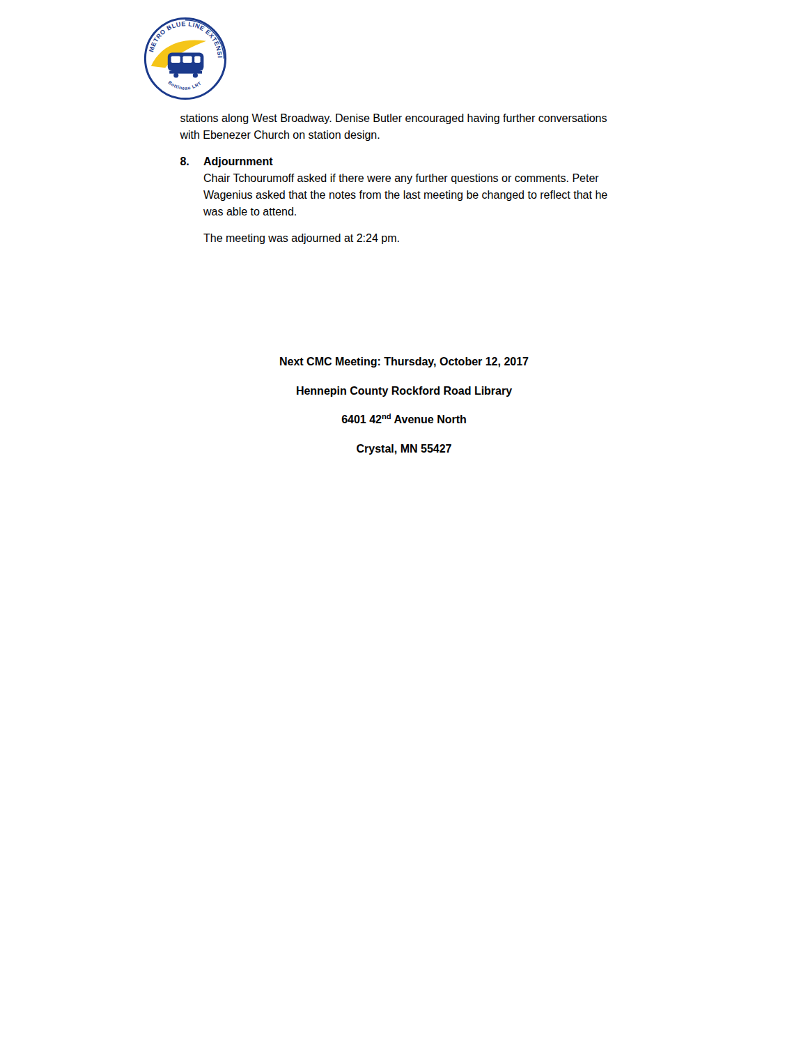METRO Blue Line Extension Bottineau LRT logo METRO BLUE LINE EXTENSION Bottineau LRT
stations along West Broadway. Denise Butler encouraged having further conversations with Ebenezer Church on station design.
Adjournment
Chair Tchourumoff asked if there were any further questions or comments. Peter Wagenius asked that the notes from the last meeting be changed to reflect that he was able to attend.
The meeting was adjourned at 2:24 pm.
Next CMC Meeting: Thursday, October 12, 2017
Hennepin County Rockford Road Library
6401 42nd Avenue North
Crystal, MN 55427